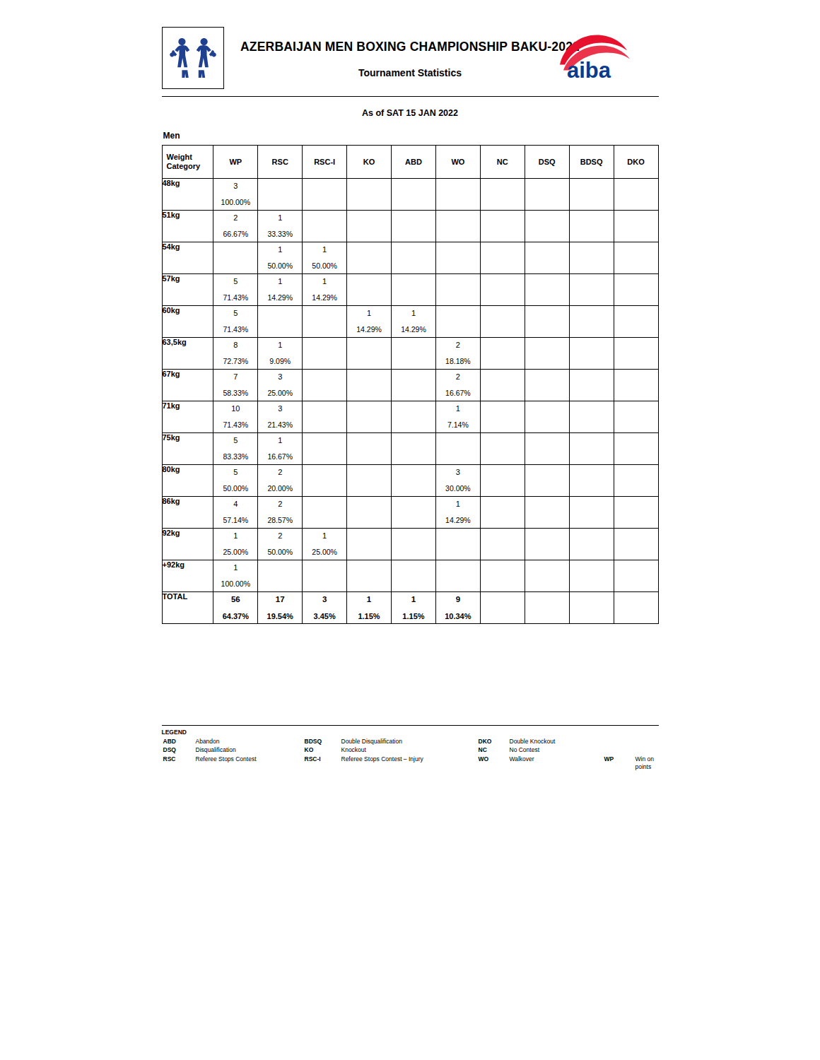AZERBAIJAN MEN BOXING CHAMPIONSHIP BAKU-2022
Tournament Statistics
aiba
As of SAT 15 JAN 2022
Men
| Weight Category | WP | RSC | RSC-I | KO | ABD | WO | NC | DSQ | BDSQ | DKO |
| --- | --- | --- | --- | --- | --- | --- | --- | --- | --- | --- |
| 48kg | 3 100.00% | | | | | | | | | |
| 51kg | 2 66.67% | 1 33.33% | | | | | | | | |
| 54kg | | 1 50.00% | 1 50.00% | | | | | | | |
| 57kg | 5 71.43% | 1 14.29% | 1 14.29% | | | | | | | |
| 60kg | 5 71.43% | | | 1 14.29% | 1 14.29% | | | | | |
| 63,5kg | 8 72.73% | 1 9.09% | | | | 2 18.18% | | | | |
| 67kg | 7 58.33% | 3 25.00% | | | | 2 16.67% | | | | |
| 71kg | 10 71.43% | 3 21.43% | | | | 1 7.14% | | | | |
| 75kg | 5 83.33% | 1 16.67% | | | | | | | | |
| 80kg | 5 50.00% | 2 20.00% | | | | 3 30.00% | | | | |
| 86kg | 4 57.14% | 2 28.57% | | | | 1 14.29% | | | | |
| 92kg | 1 25.00% | 2 50.00% | 1 25.00% | | | | | | | |
| +92kg | 1 100.00% | | | | | | | | | |
| TOTAL | 56 64.37% | 17 19.54% | 3 3.45% | 1 1.15% | 1 1.15% | 9 10.34% | | | | |
LEGEND
| ABD | Abandon | BDSQ | Double Disqualification | DKO | Double Knockout | | |
| DSQ | Disqualification | KO | Knockout | NC | No Contest | | |
| RSC | Referee Stops Contest | RSC-I | Referee Stops Contest – Injury | WO | Walkover | WP | Win on points |